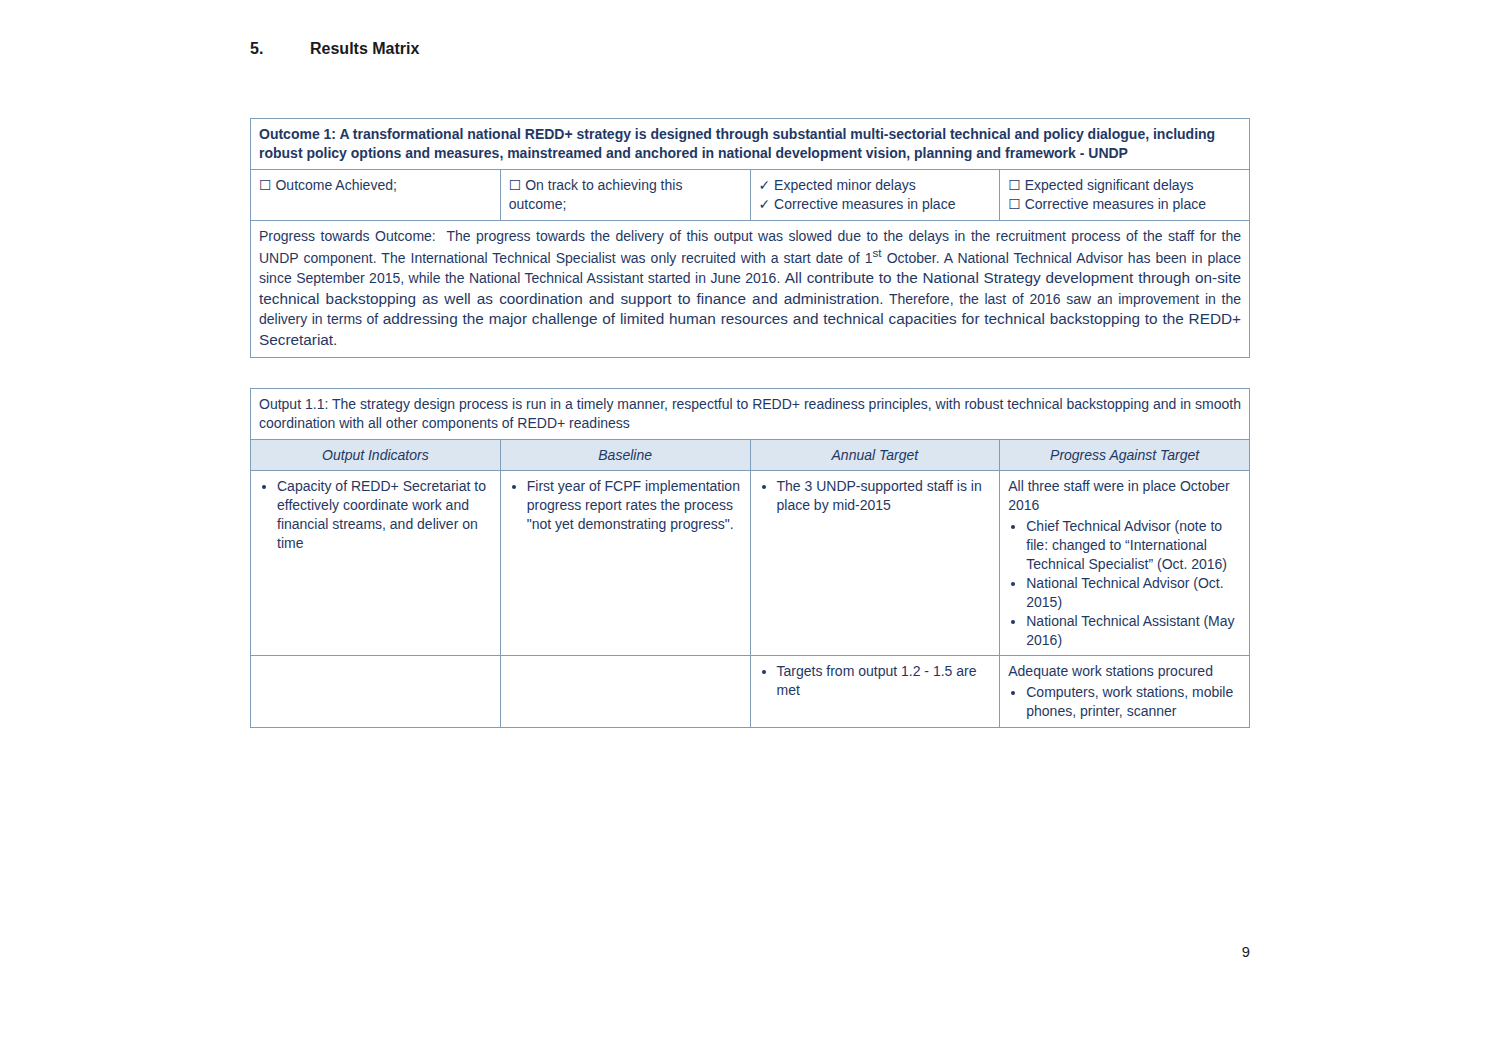5. Results Matrix
| Outcome 1: A transformational national REDD+ strategy is designed through substantial multi-sectorial technical and policy dialogue, including robust policy options and measures, mainstreamed and anchored in national development vision, planning and framework - UNDP |
| ☐ Outcome Achieved; | ☐ On track to achieving this outcome; | ✓ Expected minor delays ✓ Corrective measures in place | ☐ Expected significant delays ☐ Corrective measures in place |
| Progress towards Outcome: The progress towards the delivery of this output was slowed due to the delays in the recruitment process of the staff for the UNDP component. The International Technical Specialist was only recruited with a start date of 1 st October. A National Technical Advisor has been in place since September 2015, while the National Technical Assistant started in June 2016. All contribute to the National Strategy development through on-site technical backstopping as well as coordination and support to finance and administration. Therefore, the last of 2016 saw an improvement in the delivery in terms of addressing the major challenge of limited human resources and technical capacities for technical backstopping to the REDD+ Secretariat. |
| Output 1.1: The strategy design process is run in a timely manner, respectful to REDD+ readiness principles, with robust technical backstopping and in smooth coordination with all other components of REDD+ readiness |
| Output Indicators | Baseline | Annual Target | Progress Against Target |
| Capacity of REDD+ Secretariat to effectively coordinate work and financial streams, and deliver on time | First year of FCPF implementation progress report rates the process "not yet demonstrating progress". | The 3 UNDP-supported staff is in place by mid-2015 | All three staff were in place October 2016 Chief Technical Advisor (note to file: changed to “International Technical Specialist” (Oct. 2016) National Technical Advisor (Oct. 2015) National Technical Assistant (May 2016) |
| | | Targets from output 1.2 - 1.5 are met | Adequate work stations procured Computers, work stations, mobile phones, printer, scanner |
9